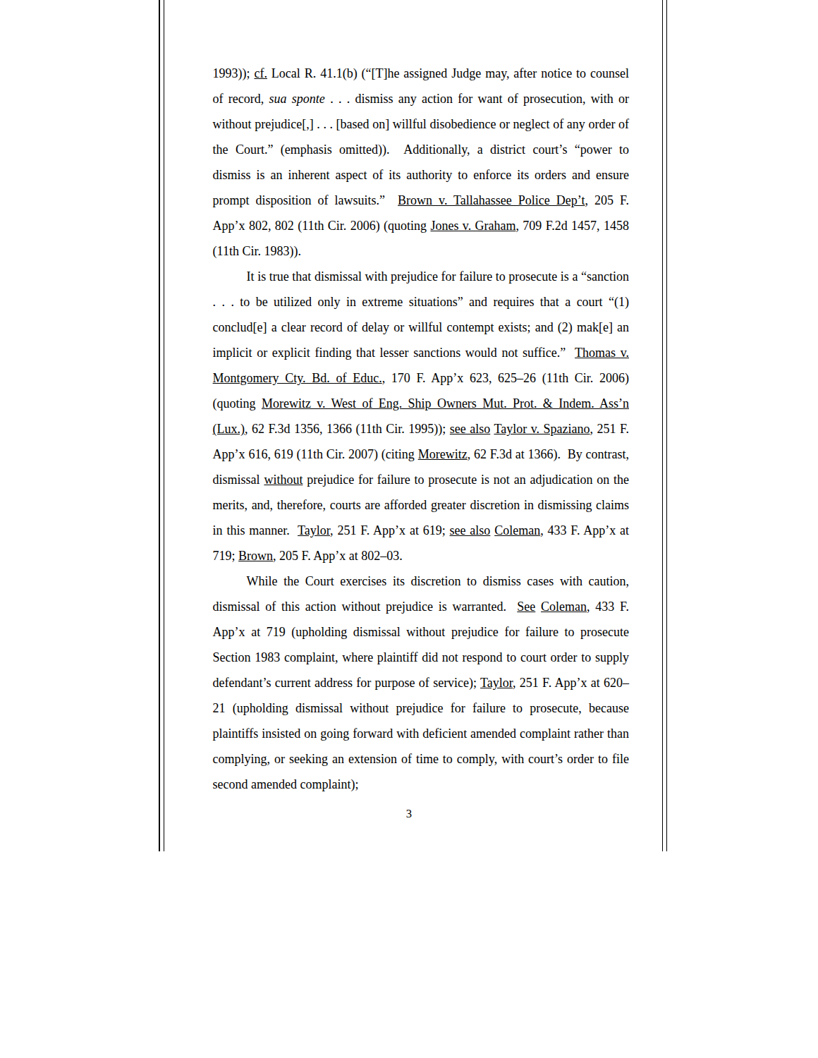1993)); cf. Local R. 41.1(b) (“[T]he assigned Judge may, after notice to counsel of record, sua sponte . . . dismiss any action for want of prosecution, with or without prejudice[,] . . . [based on] willful disobedience or neglect of any order of the Court.” (emphasis omitted)). Additionally, a district court’s “power to dismiss is an inherent aspect of its authority to enforce its orders and ensure prompt disposition of lawsuits.” Brown v. Tallahassee Police Dep’t, 205 F. App’x 802, 802 (11th Cir. 2006) (quoting Jones v. Graham, 709 F.2d 1457, 1458 (11th Cir. 1983)).
It is true that dismissal with prejudice for failure to prosecute is a “sanction . . . to be utilized only in extreme situations” and requires that a court “(1) conclud[e] a clear record of delay or willful contempt exists; and (2) mak[e] an implicit or explicit finding that lesser sanctions would not suffice.” Thomas v. Montgomery Cty. Bd. of Educ., 170 F. App’x 623, 625–26 (11th Cir. 2006) (quoting Morewitz v. West of Eng. Ship Owners Mut. Prot. & Indem. Ass’n (Lux.), 62 F.3d 1356, 1366 (11th Cir. 1995)); see also Taylor v. Spaziano, 251 F. App’x 616, 619 (11th Cir. 2007) (citing Morewitz, 62 F.3d at 1366). By contrast, dismissal without prejudice for failure to prosecute is not an adjudication on the merits, and, therefore, courts are afforded greater discretion in dismissing claims in this manner. Taylor, 251 F. App’x at 619; see also Coleman, 433 F. App’x at 719; Brown, 205 F. App’x at 802–03.
While the Court exercises its discretion to dismiss cases with caution, dismissal of this action without prejudice is warranted. See Coleman, 433 F. App’x at 719 (upholding dismissal without prejudice for failure to prosecute Section 1983 complaint, where plaintiff did not respond to court order to supply defendant’s current address for purpose of service); Taylor, 251 F. App’x at 620–21 (upholding dismissal without prejudice for failure to prosecute, because plaintiffs insisted on going forward with deficient amended complaint rather than complying, or seeking an extension of time to comply, with court’s order to file second amended complaint);
3